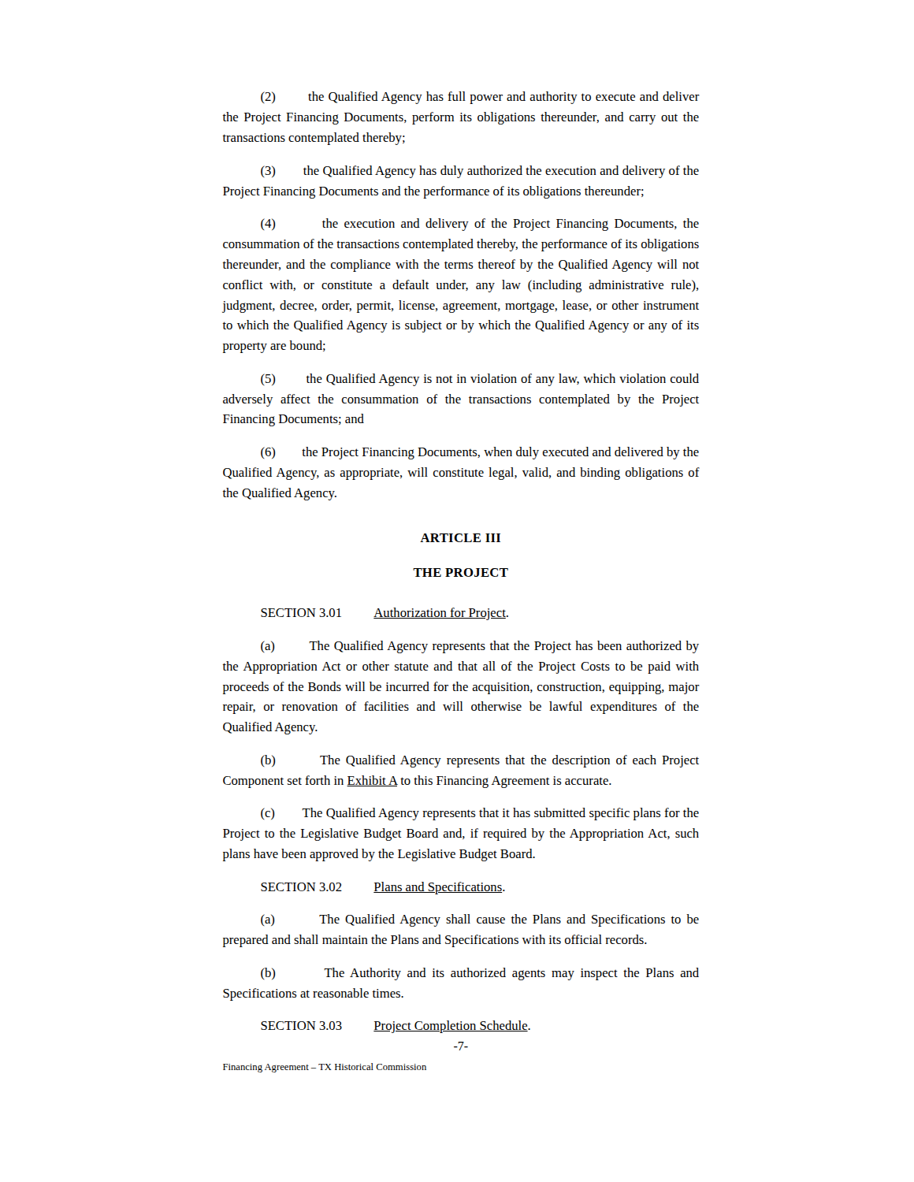(2) the Qualified Agency has full power and authority to execute and deliver the Project Financing Documents, perform its obligations thereunder, and carry out the transactions contemplated thereby;
(3) the Qualified Agency has duly authorized the execution and delivery of the Project Financing Documents and the performance of its obligations thereunder;
(4) the execution and delivery of the Project Financing Documents, the consummation of the transactions contemplated thereby, the performance of its obligations thereunder, and the compliance with the terms thereof by the Qualified Agency will not conflict with, or constitute a default under, any law (including administrative rule), judgment, decree, order, permit, license, agreement, mortgage, lease, or other instrument to which the Qualified Agency is subject or by which the Qualified Agency or any of its property are bound;
(5) the Qualified Agency is not in violation of any law, which violation could adversely affect the consummation of the transactions contemplated by the Project Financing Documents; and
(6) the Project Financing Documents, when duly executed and delivered by the Qualified Agency, as appropriate, will constitute legal, valid, and binding obligations of the Qualified Agency.
ARTICLE III
THE PROJECT
SECTION 3.01 Authorization for Project.
(a) The Qualified Agency represents that the Project has been authorized by the Appropriation Act or other statute and that all of the Project Costs to be paid with proceeds of the Bonds will be incurred for the acquisition, construction, equipping, major repair, or renovation of facilities and will otherwise be lawful expenditures of the Qualified Agency.
(b) The Qualified Agency represents that the description of each Project Component set forth in Exhibit A to this Financing Agreement is accurate.
(c) The Qualified Agency represents that it has submitted specific plans for the Project to the Legislative Budget Board and, if required by the Appropriation Act, such plans have been approved by the Legislative Budget Board.
SECTION 3.02 Plans and Specifications.
(a) The Qualified Agency shall cause the Plans and Specifications to be prepared and shall maintain the Plans and Specifications with its official records.
(b) The Authority and its authorized agents may inspect the Plans and Specifications at reasonable times.
SECTION 3.03 Project Completion Schedule.
-7-
Financing Agreement – TX Historical Commission